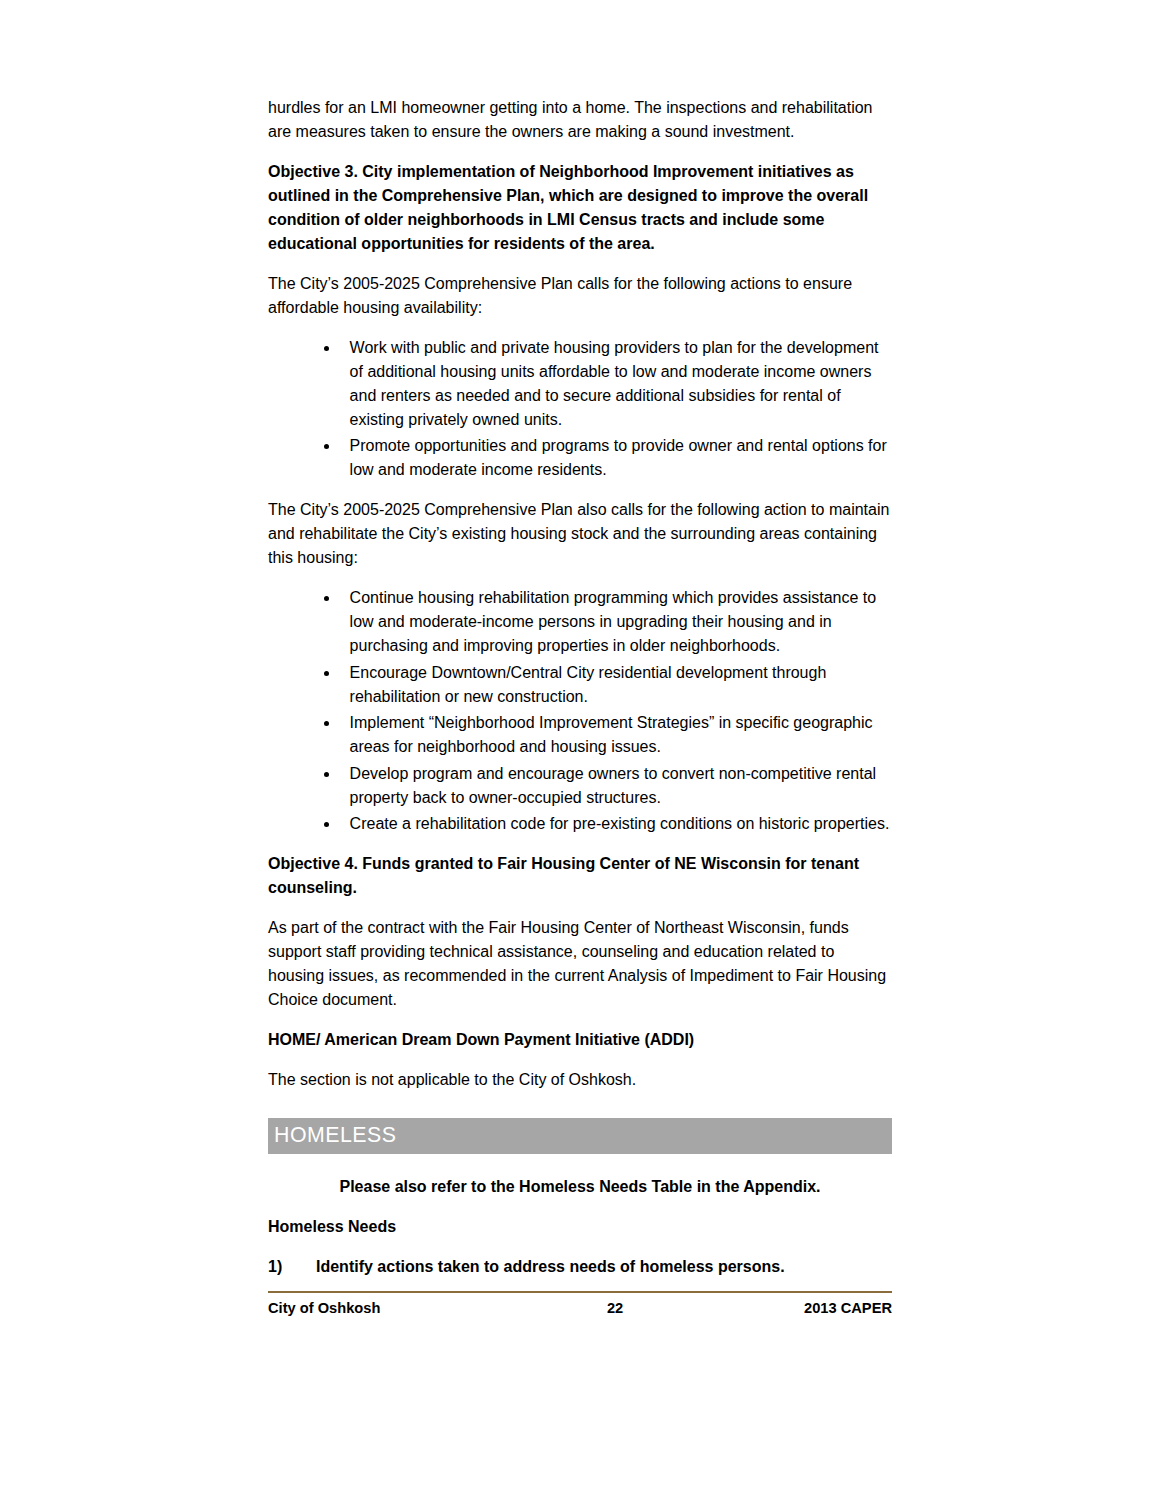hurdles for an LMI homeowner getting into a home. The inspections and rehabilitation are measures taken to ensure the owners are making a sound investment.
Objective 3. City implementation of Neighborhood Improvement initiatives as outlined in the Comprehensive Plan, which are designed to improve the overall condition of older neighborhoods in LMI Census tracts and include some educational opportunities for residents of the area.
The City’s 2005-2025 Comprehensive Plan calls for the following actions to ensure affordable housing availability:
Work with public and private housing providers to plan for the development of additional housing units affordable to low and moderate income owners and renters as needed and to secure additional subsidies for rental of existing privately owned units.
Promote opportunities and programs to provide owner and rental options for low and moderate income residents.
The City’s 2005-2025 Comprehensive Plan also calls for the following action to maintain and rehabilitate the City’s existing housing stock and the surrounding areas containing this housing:
Continue housing rehabilitation programming which provides assistance to low and moderate-income persons in upgrading their housing and in purchasing and improving properties in older neighborhoods.
Encourage Downtown/Central City residential development through rehabilitation or new construction.
Implement “Neighborhood Improvement Strategies” in specific geographic areas for neighborhood and housing issues.
Develop program and encourage owners to convert non-competitive rental property back to owner-occupied structures.
Create a rehabilitation code for pre-existing conditions on historic properties.
Objective 4. Funds granted to Fair Housing Center of NE Wisconsin for tenant counseling.
As part of the contract with the Fair Housing Center of Northeast Wisconsin, funds support staff providing technical assistance, counseling and education related to housing issues, as recommended in the current Analysis of Impediment to Fair Housing Choice document.
HOME/ American Dream Down Payment Initiative (ADDI)
The section is not applicable to the City of Oshkosh.
HOMELESS
Please also refer to the Homeless Needs Table in the Appendix.
Homeless Needs
1) Identify actions taken to address needs of homeless persons.
| City of Oshkosh | 22 | 2013 CAPER |